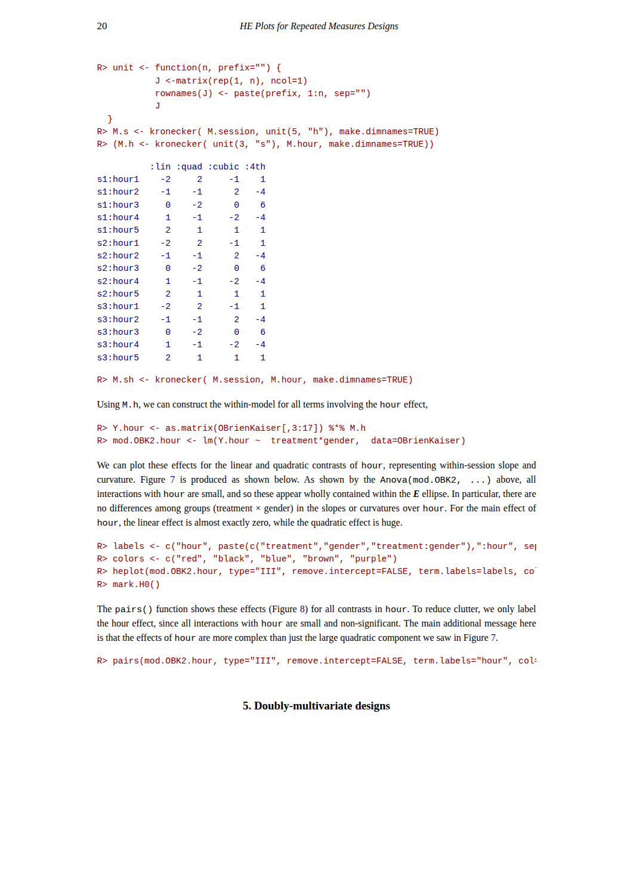20 HE Plots for Repeated Measures Designs
R> unit <- function(n, prefix="") {
           J <-matrix(rep(1, n), ncol=1)
           rownames(J) <- paste(prefix, 1:n, sep="")
           J
  }
R> M.s <- kronecker( M.session, unit(5, "h"), make.dimnames=TRUE)
R> (M.h <- kronecker( unit(3, "s"), M.hour, make.dimnames=TRUE))
          :lin :quad :cubic :4th
s1:hour1    -2     2     -1    1
s1:hour2    -1    -1      2   -4
s1:hour3     0    -2      0    6
s1:hour4     1    -1     -2   -4
s1:hour5     2     1      1    1
s2:hour1    -2     2     -1    1
s2:hour2    -1    -1      2   -4
s2:hour3     0    -2      0    6
s2:hour4     1    -1     -2   -4
s2:hour5     2     1      1    1
s3:hour1    -2     2     -1    1
s3:hour2    -1    -1      2   -4
s3:hour3     0    -2      0    6
s3:hour4     1    -1     -2   -4
s3:hour5     2     1      1    1
R> M.sh <- kronecker( M.session, M.hour, make.dimnames=TRUE)
Using M.h, we can construct the within-model for all terms involving the hour effect,
R> Y.hour <- as.matrix(OBrienKaiser[,3:17]) %*% M.h
R> mod.OBK2.hour <- lm(Y.hour ~  treatment*gender,  data=OBrienKaiser)
We can plot these effects for the linear and quadratic contrasts of hour, representing within-session slope and curvature. Figure 7 is produced as shown below. As shown by the Anova(mod.OBK2, ...) above, all interactions with hour are small, and so these appear wholly contained within the E ellipse. In particular, there are no differences among groups (treatment × gender) in the slopes or curvatures over hour. For the main effect of hour, the linear effect is almost exactly zero, while the quadratic effect is huge.
R> labels <- c("hour", paste(c("treatment","gender","treatment:gender"),":hour", sep=""))
R> colors <- c("red", "black", "blue", "brown", "purple")
R> heplot(mod.OBK2.hour, type="III", remove.intercept=FALSE, term.labels=labels, col=colors)
R> mark.H0()
The pairs() function shows these effects (Figure 8) for all contrasts in hour. To reduce clutter, we only label the hour effect, since all interactions with hour are small and non-significant. The main additional message here is that the effects of hour are more complex than just the large quadratic component we saw in Figure 7.
R> pairs(mod.OBK2.hour, type="III", remove.intercept=FALSE, term.labels="hour", col=colors)
5. Doubly-multivariate designs